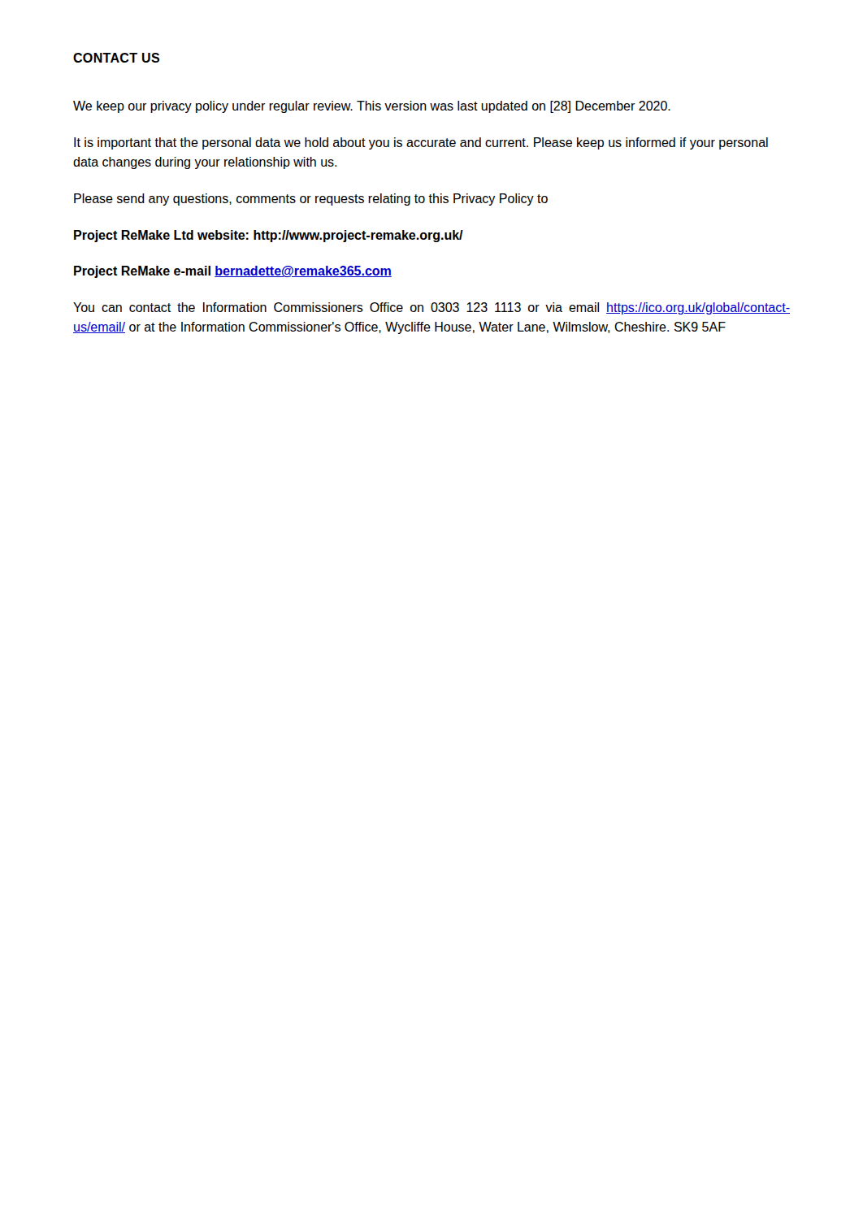CONTACT US
We keep our privacy policy under regular review. This version was last updated on [28] December 2020.
It is important that the personal data we hold about you is accurate and current. Please keep us informed if your personal data changes during your relationship with us.
Please send any questions, comments or requests relating to this Privacy Policy to
Project ReMake Ltd website: http://www.project-remake.org.uk/
Project ReMake e-mail bernadette@remake365.com
You can contact the Information Commissioners Office on 0303 123 1113 or via email https://ico.org.uk/global/contact-us/email/ or at the Information Commissioner's Office, Wycliffe House, Water Lane, Wilmslow, Cheshire. SK9 5AF